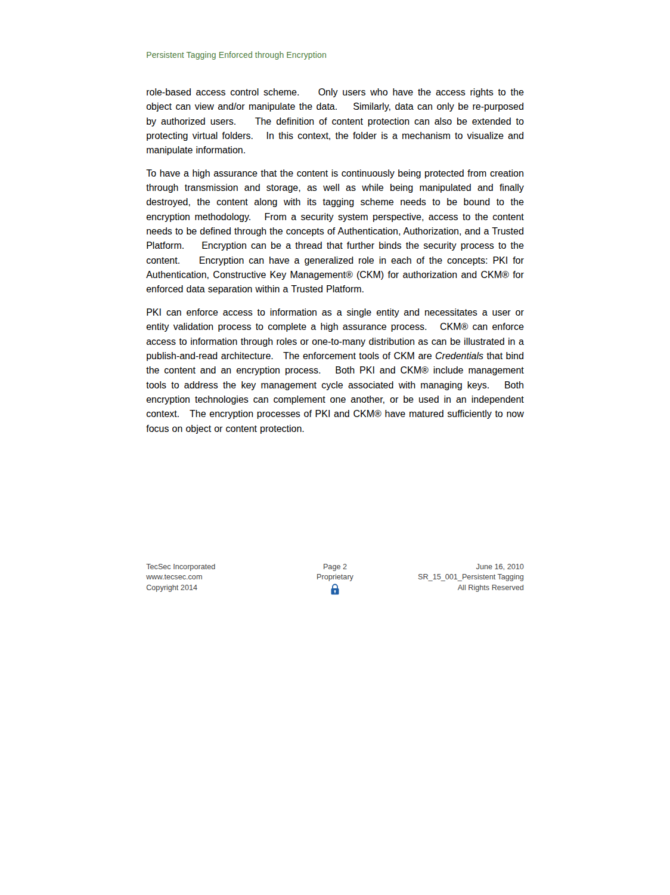Persistent Tagging Enforced through Encryption
role-based access control scheme. Only users who have the access rights to the object can view and/or manipulate the data. Similarly, data can only be re-purposed by authorized users. The definition of content protection can also be extended to protecting virtual folders. In this context, the folder is a mechanism to visualize and manipulate information.
To have a high assurance that the content is continuously being protected from creation through transmission and storage, as well as while being manipulated and finally destroyed, the content along with its tagging scheme needs to be bound to the encryption methodology. From a security system perspective, access to the content needs to be defined through the concepts of Authentication, Authorization, and a Trusted Platform. Encryption can be a thread that further binds the security process to the content. Encryption can have a generalized role in each of the concepts: PKI for Authentication, Constructive Key Management® (CKM) for authorization and CKM® for enforced data separation within a Trusted Platform.
PKI can enforce access to information as a single entity and necessitates a user or entity validation process to complete a high assurance process. CKM® can enforce access to information through roles or one-to-many distribution as can be illustrated in a publish-and-read architecture. The enforcement tools of CKM are Credentials that bind the content and an encryption process. Both PKI and CKM® include management tools to address the key management cycle associated with managing keys. Both encryption technologies can complement one another, or be used in an independent context. The encryption processes of PKI and CKM® have matured sufficiently to now focus on object or content protection.
| TecSec Incorporated www.tecsec.com Copyright 2014 | Page 2 Proprietary | June 16, 2010 SR_15_001_Persistent Tagging All Rights Reserved |